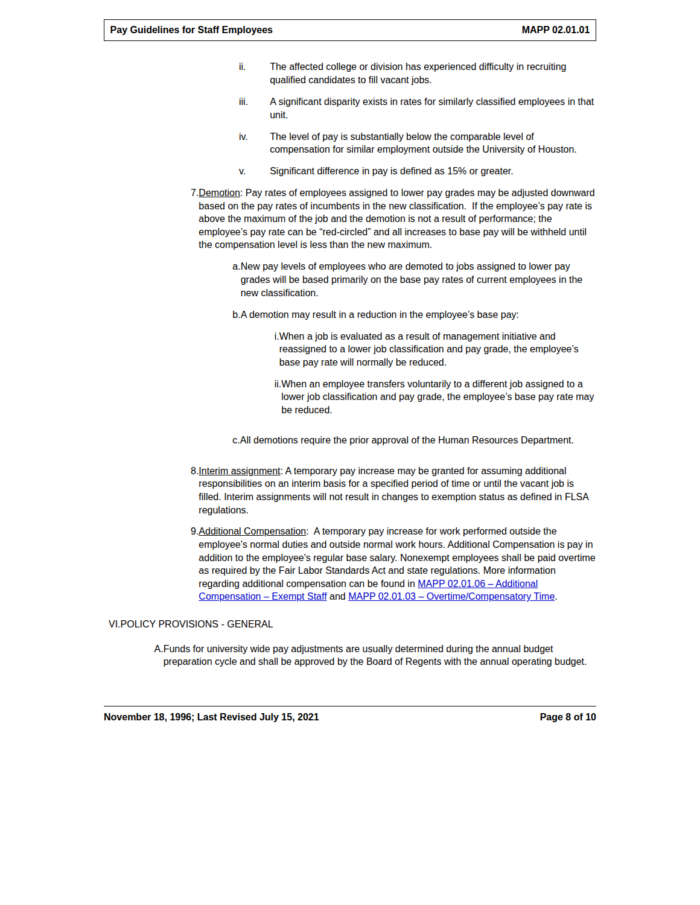Pay Guidelines for Staff Employees MAPP 02.01.01
ii. The affected college or division has experienced difficulty in recruiting qualified candidates to fill vacant jobs.
iii. A significant disparity exists in rates for similarly classified employees in that unit.
iv. The level of pay is substantially below the comparable level of compensation for similar employment outside the University of Houston.
v. Significant difference in pay is defined as 15% or greater.
7. Demotion: Pay rates of employees assigned to lower pay grades may be adjusted downward based on the pay rates of incumbents in the new classification. If the employee’s pay rate is above the maximum of the job and the demotion is not a result of performance; the employee’s pay rate can be “red-circled” and all increases to base pay will be withheld until the compensation level is less than the new maximum.
a. New pay levels of employees who are demoted to jobs assigned to lower pay grades will be based primarily on the base pay rates of current employees in the new classification.
b. A demotion may result in a reduction in the employee’s base pay:
i. When a job is evaluated as a result of management initiative and reassigned to a lower job classification and pay grade, the employee’s base pay rate will normally be reduced.
ii. When an employee transfers voluntarily to a different job assigned to a lower job classification and pay grade, the employee’s base pay rate may be reduced.
c. All demotions require the prior approval of the Human Resources Department.
8. Interim assignment: A temporary pay increase may be granted for assuming additional responsibilities on an interim basis for a specified period of time or until the vacant job is filled. Interim assignments will not result in changes to exemption status as defined in FLSA regulations.
9. Additional Compensation: A temporary pay increase for work performed outside the employee's normal duties and outside normal work hours. Additional Compensation is pay in addition to the employee's regular base salary. Nonexempt employees shall be paid overtime as required by the Fair Labor Standards Act and state regulations. More information regarding additional compensation can be found in MAPP 02.01.06 – Additional Compensation – Exempt Staff and MAPP 02.01.03 – Overtime/Compensatory Time.
VI. POLICY PROVISIONS - GENERAL
A. Funds for university wide pay adjustments are usually determined during the annual budget preparation cycle and shall be approved by the Board of Regents with the annual operating budget.
November 18, 1996; Last Revised July 15, 2021 Page 8 of 10